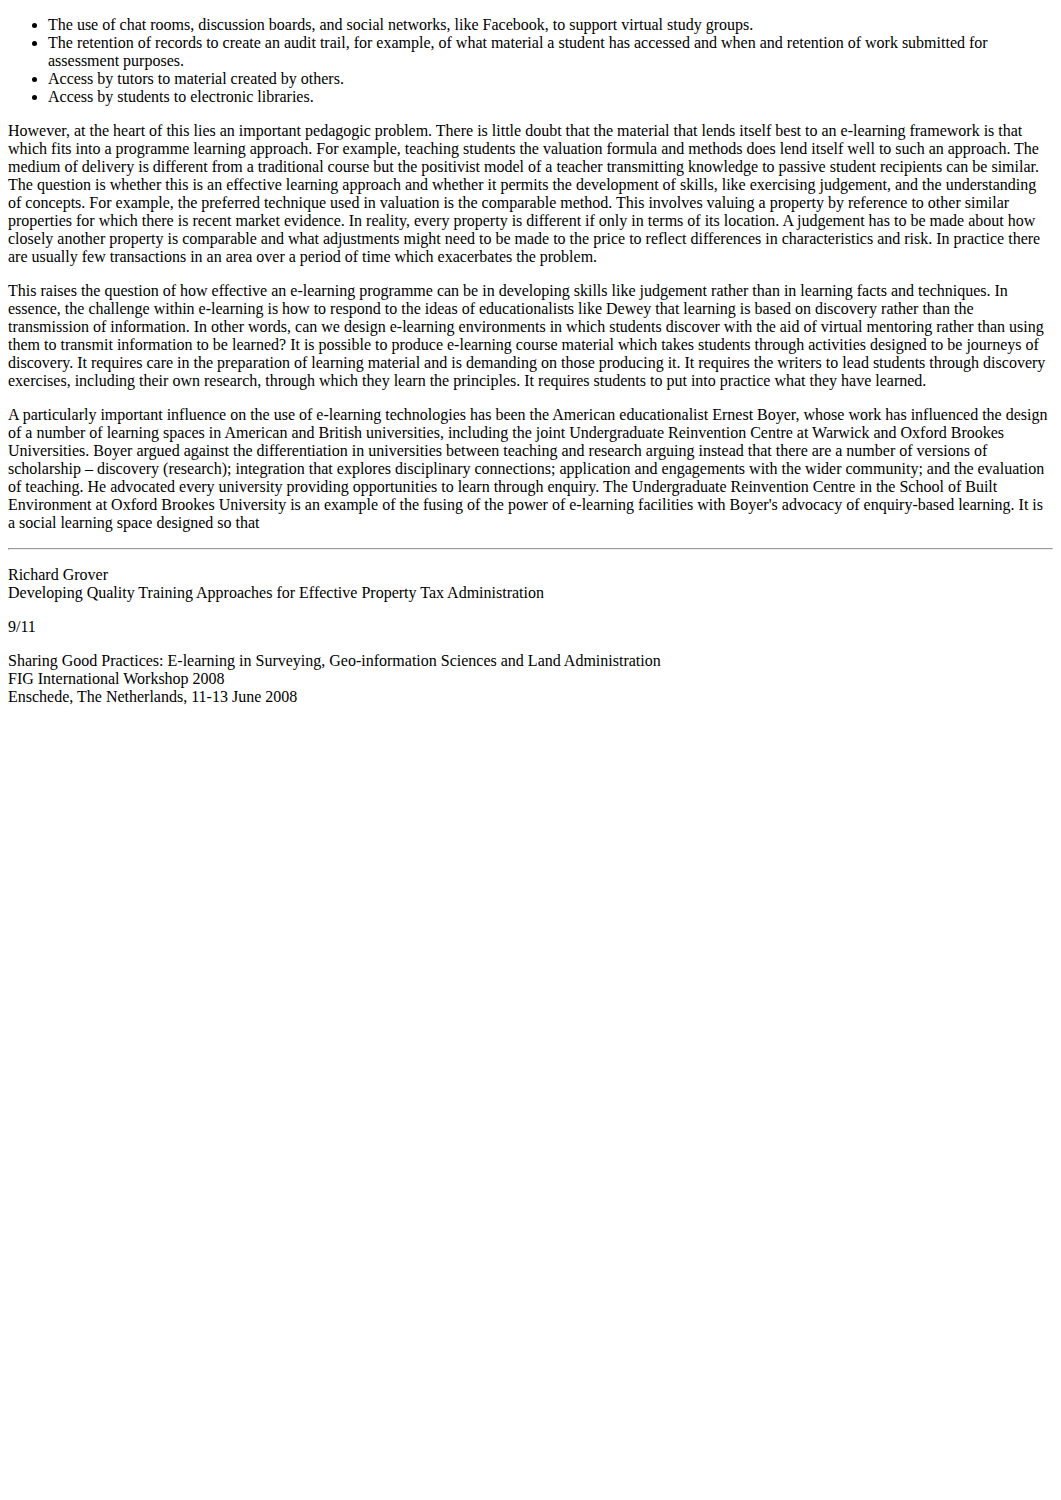The use of chat rooms, discussion boards, and social networks, like Facebook, to support virtual study groups.
The retention of records to create an audit trail, for example, of what material a student has accessed and when and retention of work submitted for assessment purposes.
Access by tutors to material created by others.
Access by students to electronic libraries.
However, at the heart of this lies an important pedagogic problem. There is little doubt that the material that lends itself best to an e-learning framework is that which fits into a programme learning approach. For example, teaching students the valuation formula and methods does lend itself well to such an approach. The medium of delivery is different from a traditional course but the positivist model of a teacher transmitting knowledge to passive student recipients can be similar. The question is whether this is an effective learning approach and whether it permits the development of skills, like exercising judgement, and the understanding of concepts. For example, the preferred technique used in valuation is the comparable method. This involves valuing a property by reference to other similar properties for which there is recent market evidence. In reality, every property is different if only in terms of its location. A judgement has to be made about how closely another property is comparable and what adjustments might need to be made to the price to reflect differences in characteristics and risk. In practice there are usually few transactions in an area over a period of time which exacerbates the problem.
This raises the question of how effective an e-learning programme can be in developing skills like judgement rather than in learning facts and techniques. In essence, the challenge within e-learning is how to respond to the ideas of educationalists like Dewey that learning is based on discovery rather than the transmission of information. In other words, can we design e-learning environments in which students discover with the aid of virtual mentoring rather than using them to transmit information to be learned? It is possible to produce e-learning course material which takes students through activities designed to be journeys of discovery. It requires care in the preparation of learning material and is demanding on those producing it. It requires the writers to lead students through discovery exercises, including their own research, through which they learn the principles. It requires students to put into practice what they have learned.
A particularly important influence on the use of e-learning technologies has been the American educationalist Ernest Boyer, whose work has influenced the design of a number of learning spaces in American and British universities, including the joint Undergraduate Reinvention Centre at Warwick and Oxford Brookes Universities. Boyer argued against the differentiation in universities between teaching and research arguing instead that there are a number of versions of scholarship – discovery (research); integration that explores disciplinary connections; application and engagements with the wider community; and the evaluation of teaching. He advocated every university providing opportunities to learn through enquiry. The Undergraduate Reinvention Centre in the School of Built Environment at Oxford Brookes University is an example of the fusing of the power of e-learning facilities with Boyer's advocacy of enquiry-based learning. It is a social learning space designed so that
Richard Grover
Developing Quality Training Approaches for Effective Property Tax Administration
9/11
Sharing Good Practices: E-learning in Surveying, Geo-information Sciences and Land Administration
FIG International Workshop 2008
Enschede, The Netherlands, 11-13 June 2008